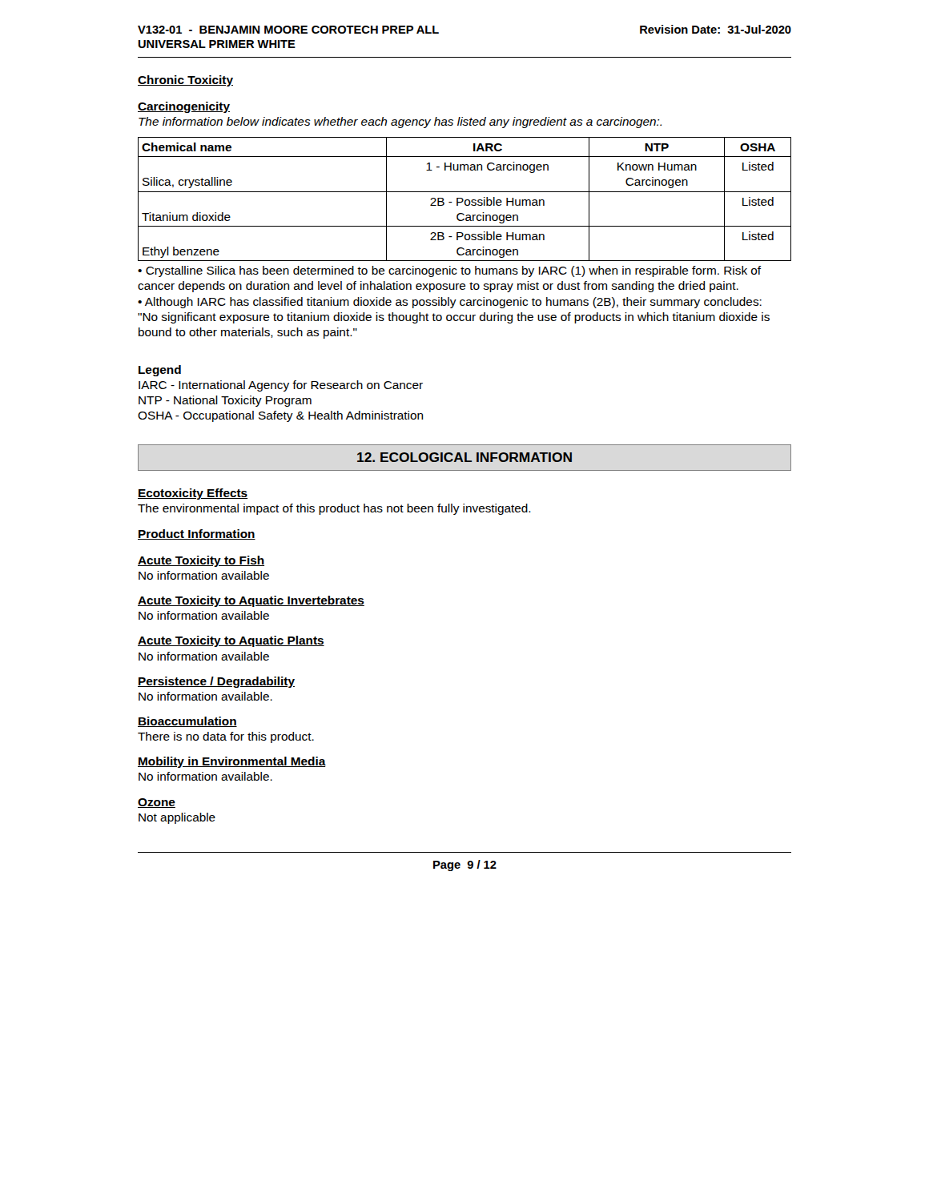V132-01 - BENJAMIN MOORE COROTECH PREP ALL
UNIVERSAL PRIMER WHITE
Revision Date: 31-Jul-2020
Chronic Toxicity
Carcinogenicity
The information below indicates whether each agency has listed any ingredient as a carcinogen:.
| Chemical name | IARC | NTP | OSHA |
| --- | --- | --- | --- |
| Silica, crystalline | 1 - Human Carcinogen | Known Human Carcinogen | Listed |
| Titanium dioxide | 2B - Possible Human Carcinogen | | Listed |
| Ethyl benzene | 2B - Possible Human Carcinogen | | Listed |
• Crystalline Silica has been determined to be carcinogenic to humans by IARC (1) when in respirable form. Risk of
cancer depends on duration and level of inhalation exposure to spray mist or dust from sanding the dried paint.
• Although IARC has classified titanium dioxide as possibly carcinogenic to humans (2B), their summary concludes:
"No significant exposure to titanium dioxide is thought to occur during the use of products in which titanium dioxide is
bound to other materials, such as paint."
Legend
IARC - International Agency for Research on Cancer
NTP - National Toxicity Program
OSHA - Occupational Safety & Health Administration
12. ECOLOGICAL INFORMATION
Ecotoxicity Effects
The environmental impact of this product has not been fully investigated.
Product Information
Acute Toxicity to Fish
No information available
Acute Toxicity to Aquatic Invertebrates
No information available
Acute Toxicity to Aquatic Plants
No information available
Persistence / Degradability
No information available.
Bioaccumulation
There is no data for this product.
Mobility in Environmental Media
No information available.
Ozone
Not applicable
Page 9 / 12